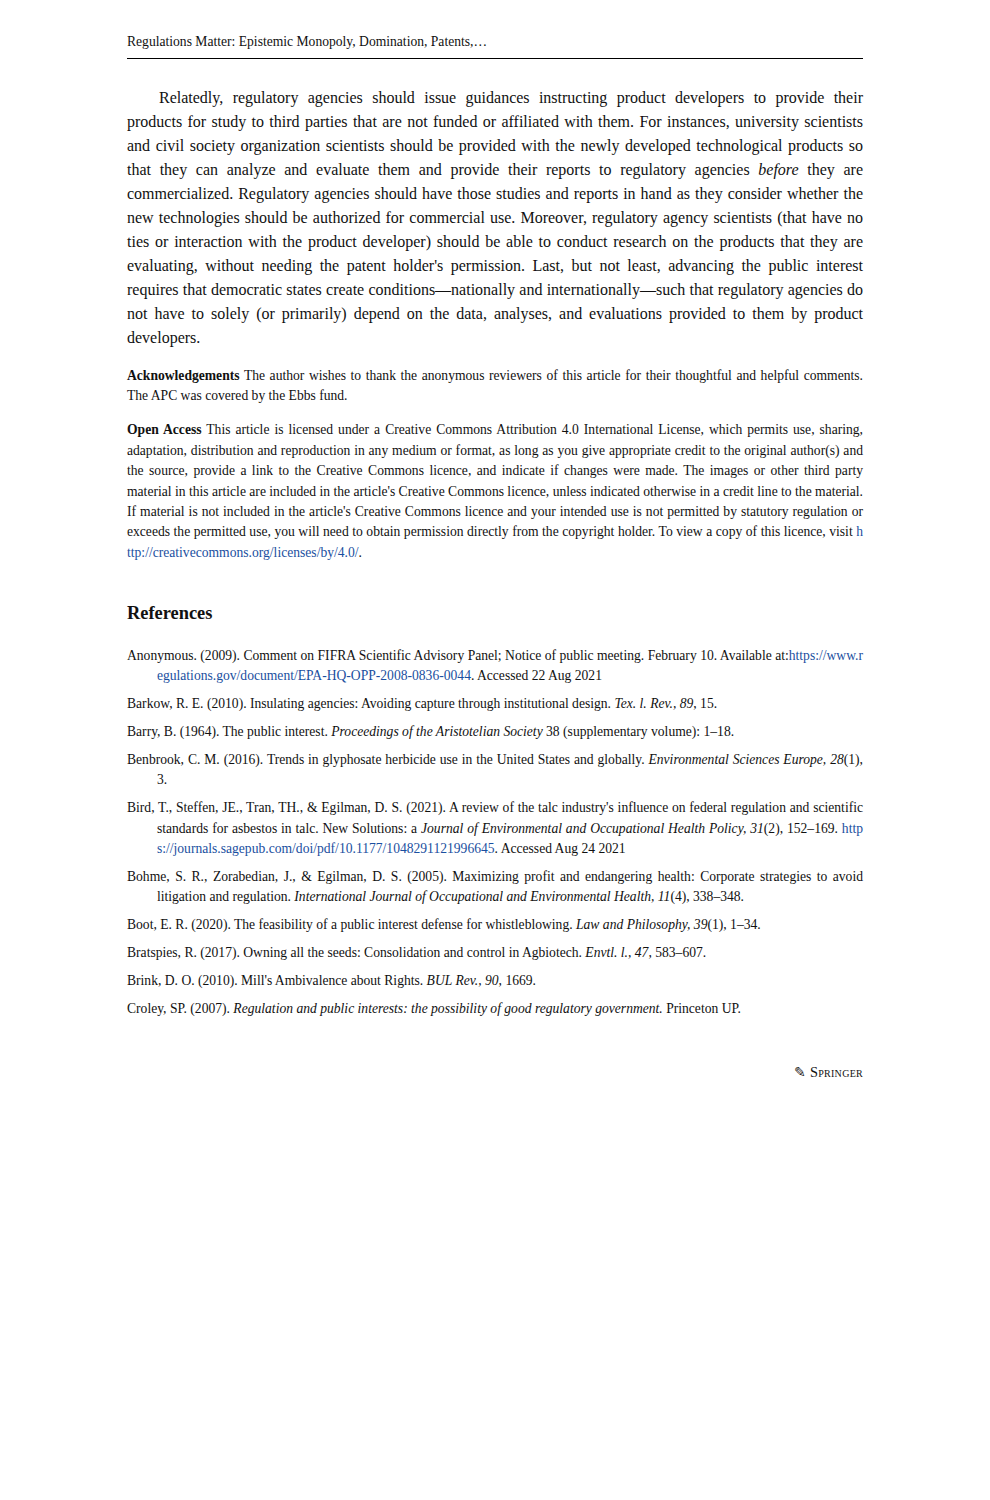Regulations Matter: Epistemic Monopoly, Domination, Patents,…
Relatedly, regulatory agencies should issue guidances instructing product developers to provide their products for study to third parties that are not funded or affiliated with them. For instances, university scientists and civil society organization scientists should be provided with the newly developed technological products so that they can analyze and evaluate them and provide their reports to regulatory agencies before they are commercialized. Regulatory agencies should have those studies and reports in hand as they consider whether the new technologies should be authorized for commercial use. Moreover, regulatory agency scientists (that have no ties or interaction with the product developer) should be able to conduct research on the products that they are evaluating, without needing the patent holder's permission. Last, but not least, advancing the public interest requires that democratic states create conditions—nationally and internationally—such that regulatory agencies do not have to solely (or primarily) depend on the data, analyses, and evaluations provided to them by product developers.
Acknowledgements The author wishes to thank the anonymous reviewers of this article for their thoughtful and helpful comments. The APC was covered by the Ebbs fund.
Open Access This article is licensed under a Creative Commons Attribution 4.0 International License, which permits use, sharing, adaptation, distribution and reproduction in any medium or format, as long as you give appropriate credit to the original author(s) and the source, provide a link to the Creative Commons licence, and indicate if changes were made. The images or other third party material in this article are included in the article's Creative Commons licence, unless indicated otherwise in a credit line to the material. If material is not included in the article's Creative Commons licence and your intended use is not permitted by statutory regulation or exceeds the permitted use, you will need to obtain permission directly from the copyright holder. To view a copy of this licence, visit http://creativecommons.org/licenses/by/4.0/.
References
Anonymous. (2009). Comment on FIFRA Scientific Advisory Panel; Notice of public meeting. February 10. Available at:https://www.regulations.gov/document/EPA-HQ-OPP-2008-0836-0044. Accessed 22 Aug 2021
Barkow, R. E. (2010). Insulating agencies: Avoiding capture through institutional design. Tex. l. Rev., 89, 15.
Barry, B. (1964). The public interest. Proceedings of the Aristotelian Society 38 (supplementary volume): 1–18.
Benbrook, C. M. (2016). Trends in glyphosate herbicide use in the United States and globally. Environmental Sciences Europe, 28(1), 3.
Bird, T., Steffen, JE., Tran, TH., & Egilman, D. S. (2021). A review of the talc industry's influence on federal regulation and scientific standards for asbestos in talc. New Solutions: a Journal of Environmental and Occupational Health Policy, 31(2), 152–169. https://journals.sagepub.com/doi/pdf/10.1177/1048291121996645. Accessed Aug 24 2021
Bohme, S. R., Zorabedian, J., & Egilman, D. S. (2005). Maximizing profit and endangering health: Corporate strategies to avoid litigation and regulation. International Journal of Occupational and Environmental Health, 11(4), 338–348.
Boot, E. R. (2020). The feasibility of a public interest defense for whistleblowing. Law and Philosophy, 39(1), 1–34.
Bratspies, R. (2017). Owning all the seeds: Consolidation and control in Agbiotech. Envtl. l., 47, 583–607.
Brink, D. O. (2010). Mill's Ambivalence about Rights. BUL Rev., 90, 1669.
Croley, SP. (2007). Regulation and public interests: the possibility of good regulatory government. Princeton UP.
✎ Springer